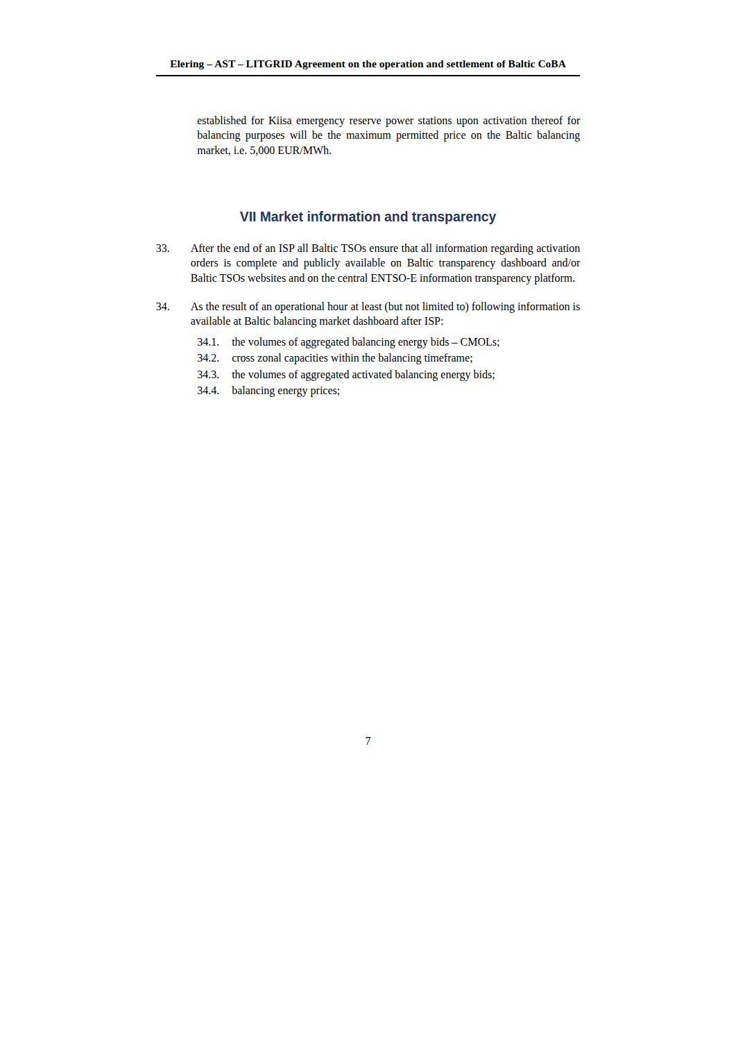Elering – AST – LITGRID Agreement on the operation and settlement of Baltic CoBA
established for Kiisa emergency reserve power stations upon activation thereof for balancing purposes will be the maximum permitted price on the Baltic balancing market, i.e. 5,000 EUR/MWh.
VII Market information and transparency
33. After the end of an ISP all Baltic TSOs ensure that all information regarding activation orders is complete and publicly available on Baltic transparency dashboard and/or Baltic TSOs websites and on the central ENTSO-E information transparency platform.
34. As the result of an operational hour at least (but not limited to) following information is available at Baltic balancing market dashboard after ISP:
34.1. the volumes of aggregated balancing energy bids – CMOLs;
34.2. cross zonal capacities within the balancing timeframe;
34.3. the volumes of aggregated activated balancing energy bids;
34.4. balancing energy prices;
7